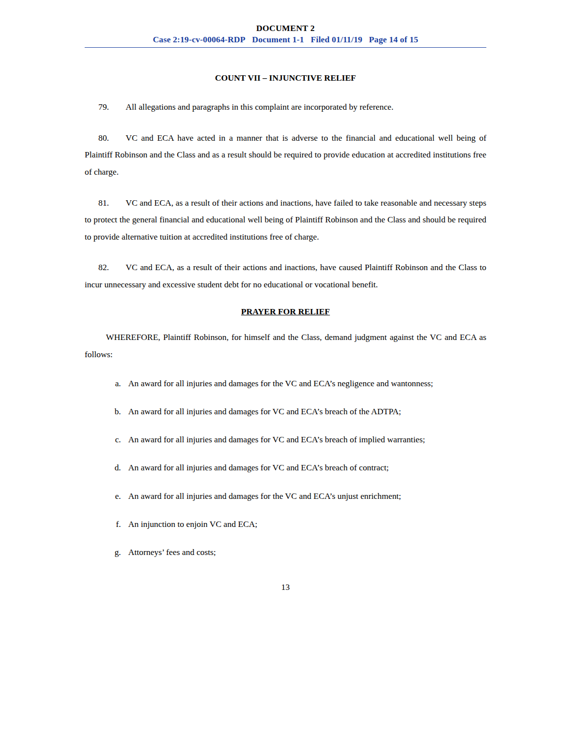DOCUMENT 2
Case 2:19-cv-00064-RDP Document 1-1 Filed 01/11/19 Page 14 of 15
COUNT VII – INJUNCTIVE RELIEF
79. All allegations and paragraphs in this complaint are incorporated by reference.
80. VC and ECA have acted in a manner that is adverse to the financial and educational well being of Plaintiff Robinson and the Class and as a result should be required to provide education at accredited institutions free of charge.
81. VC and ECA, as a result of their actions and inactions, have failed to take reasonable and necessary steps to protect the general financial and educational well being of Plaintiff Robinson and the Class and should be required to provide alternative tuition at accredited institutions free of charge.
82. VC and ECA, as a result of their actions and inactions, have caused Plaintiff Robinson and the Class to incur unnecessary and excessive student debt for no educational or vocational benefit.
PRAYER FOR RELIEF
WHEREFORE, Plaintiff Robinson, for himself and the Class, demand judgment against the VC and ECA as follows:
An award for all injuries and damages for the VC and ECA’s negligence and wantonness;
An award for all injuries and damages for VC and ECA’s breach of the ADTPA;
An award for all injuries and damages for VC and ECA’s breach of implied warranties;
An award for all injuries and damages for VC and ECA’s breach of contract;
An award for all injuries and damages for the VC and ECA’s unjust enrichment;
An injunction to enjoin VC and ECA;
Attorneys’ fees and costs;
13